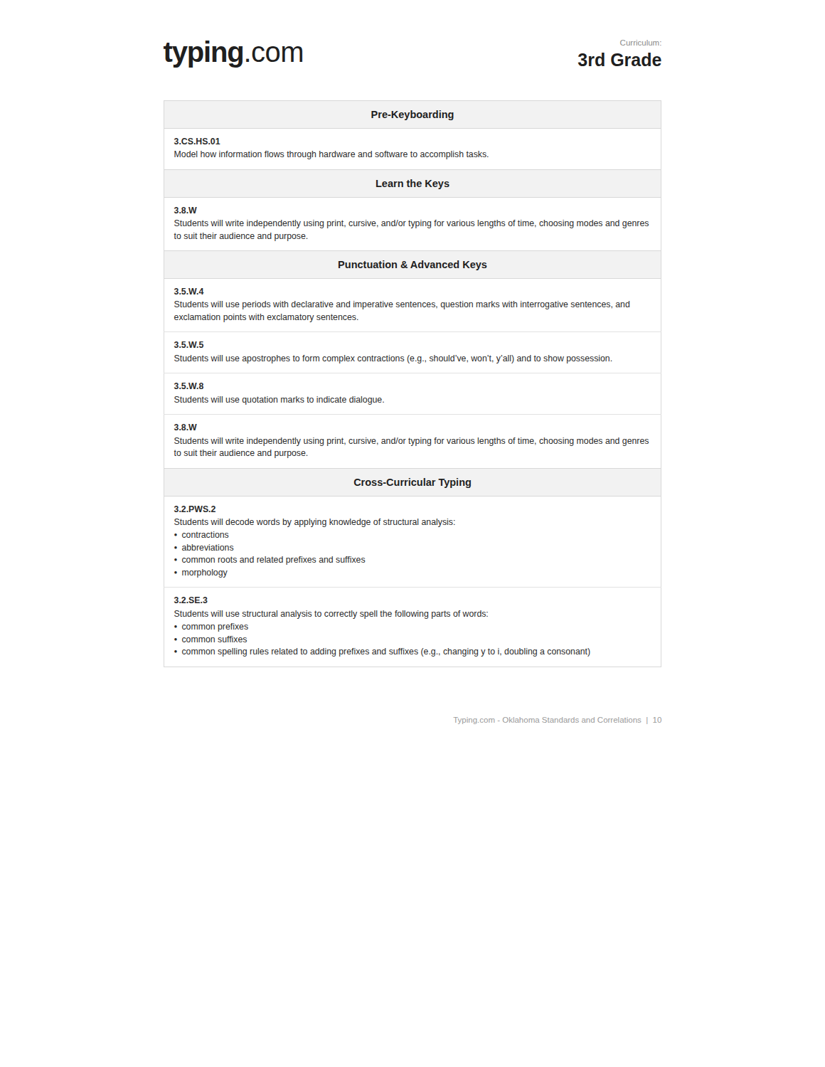typing.com
Curriculum:
3rd Grade
| Pre-Keyboarding |
| 3.CS.HS.01 Model how information flows through hardware and software to accomplish tasks. |
| Learn the Keys |
| 3.8.W Students will write independently using print, cursive, and/or typing for various lengths of time, choosing modes and genres to suit their audience and purpose. |
| Punctuation & Advanced Keys |
| 3.5.W.4 Students will use periods with declarative and imperative sentences, question marks with interrogative sentences, and exclamation points with exclamatory sentences. |
| 3.5.W.5 Students will use apostrophes to form complex contractions (e.g., should’ve, won’t, y’all) and to show possession. |
| 3.5.W.8 Students will use quotation marks to indicate dialogue. |
| 3.8.W Students will write independently using print, cursive, and/or typing for various lengths of time, choosing modes and genres to suit their audience and purpose. |
| Cross-Curricular Typing |
| 3.2.PWS.2 Students will decode words by applying knowledge of structural analysis: contractions abbreviations common roots and related prefixes and suffixes morphology |
| 3.2.SE.3 Students will use structural analysis to correctly spell the following parts of words: common prefixes common suffixes common spelling rules related to adding prefixes and suffixes (e.g., changing y to i, doubling a consonant) |
Typing.com - Oklahoma Standards and Correlations | 10